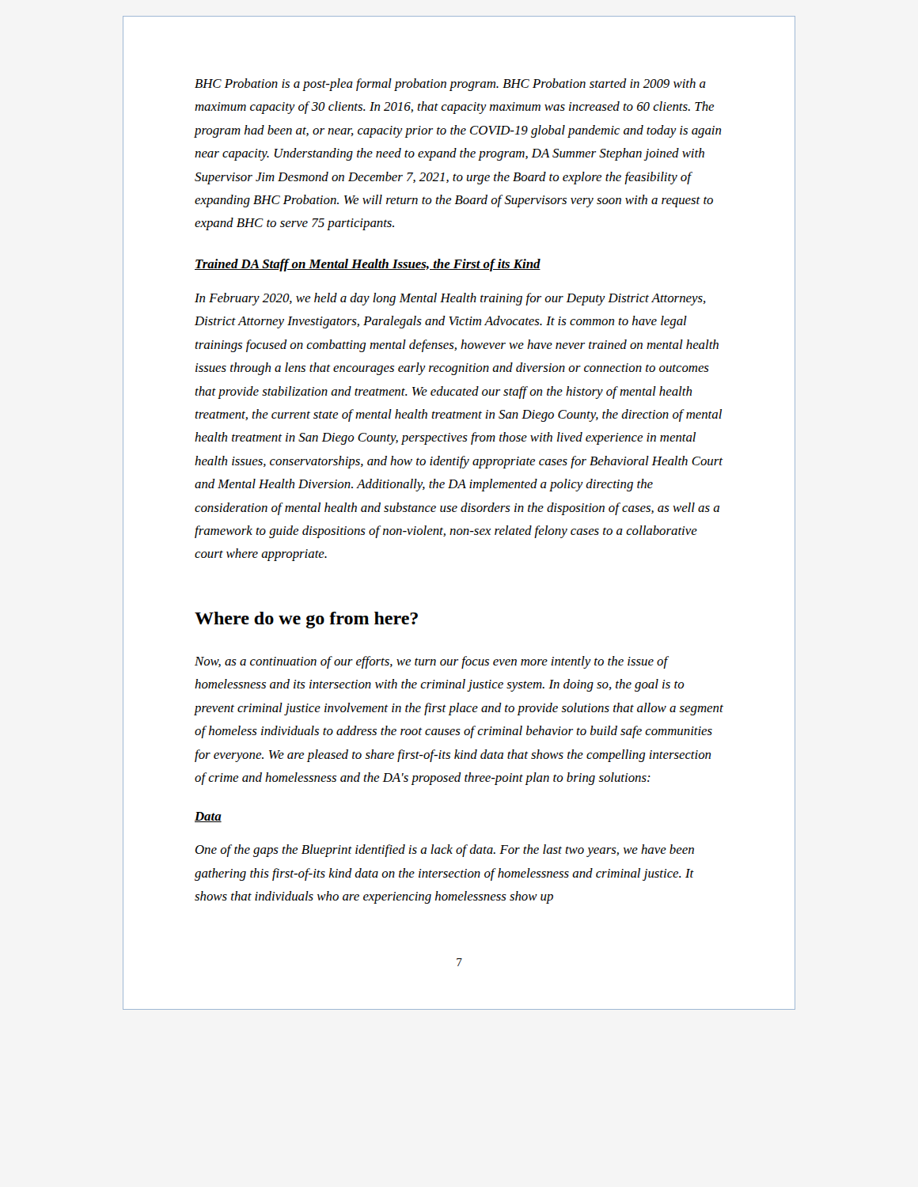BHC Probation is a post-plea formal probation program. BHC Probation started in 2009 with a maximum capacity of 30 clients. In 2016, that capacity maximum was increased to 60 clients. The program had been at, or near, capacity prior to the COVID-19 global pandemic and today is again near capacity. Understanding the need to expand the program, DA Summer Stephan joined with Supervisor Jim Desmond on December 7, 2021, to urge the Board to explore the feasibility of expanding BHC Probation. We will return to the Board of Supervisors very soon with a request to expand BHC to serve 75 participants.
Trained DA Staff on Mental Health Issues, the First of its Kind
In February 2020, we held a day long Mental Health training for our Deputy District Attorneys, District Attorney Investigators, Paralegals and Victim Advocates. It is common to have legal trainings focused on combatting mental defenses, however we have never trained on mental health issues through a lens that encourages early recognition and diversion or connection to outcomes that provide stabilization and treatment. We educated our staff on the history of mental health treatment, the current state of mental health treatment in San Diego County, the direction of mental health treatment in San Diego County, perspectives from those with lived experience in mental health issues, conservatorships, and how to identify appropriate cases for Behavioral Health Court and Mental Health Diversion. Additionally, the DA implemented a policy directing the consideration of mental health and substance use disorders in the disposition of cases, as well as a framework to guide dispositions of non-violent, non-sex related felony cases to a collaborative court where appropriate.
Where do we go from here?
Now, as a continuation of our efforts, we turn our focus even more intently to the issue of homelessness and its intersection with the criminal justice system. In doing so, the goal is to prevent criminal justice involvement in the first place and to provide solutions that allow a segment of homeless individuals to address the root causes of criminal behavior to build safe communities for everyone. We are pleased to share first-of-its kind data that shows the compelling intersection of crime and homelessness and the DA's proposed three-point plan to bring solutions:
Data
One of the gaps the Blueprint identified is a lack of data. For the last two years, we have been gathering this first-of-its kind data on the intersection of homelessness and criminal justice. It shows that individuals who are experiencing homelessness show up
7